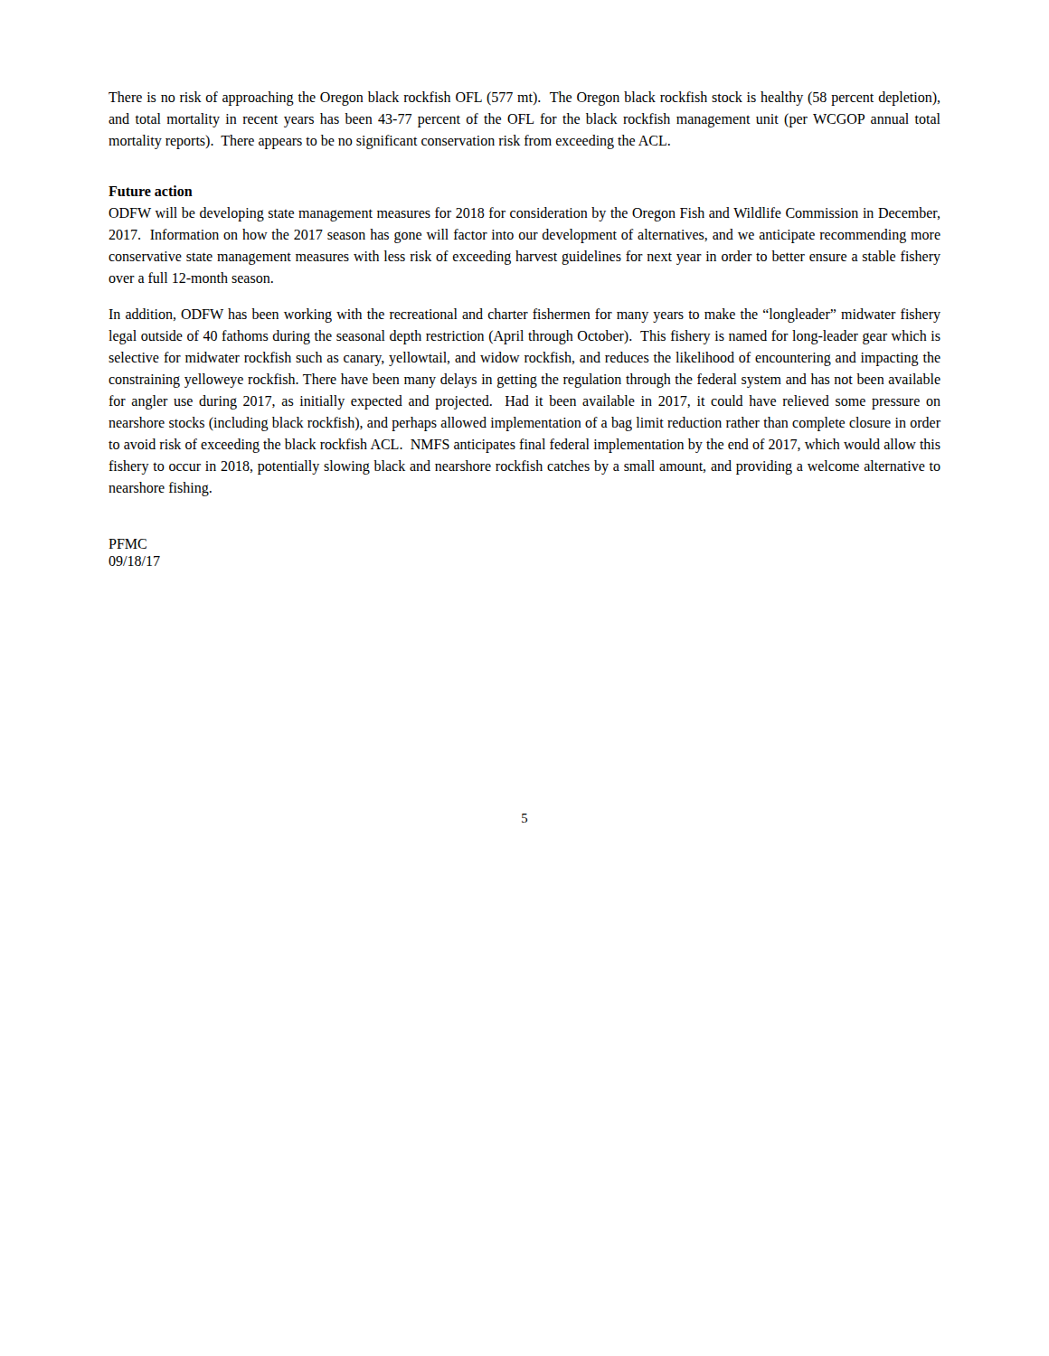There is no risk of approaching the Oregon black rockfish OFL (577 mt). The Oregon black rockfish stock is healthy (58 percent depletion), and total mortality in recent years has been 43-77 percent of the OFL for the black rockfish management unit (per WCGOP annual total mortality reports). There appears to be no significant conservation risk from exceeding the ACL.
Future action
ODFW will be developing state management measures for 2018 for consideration by the Oregon Fish and Wildlife Commission in December, 2017. Information on how the 2017 season has gone will factor into our development of alternatives, and we anticipate recommending more conservative state management measures with less risk of exceeding harvest guidelines for next year in order to better ensure a stable fishery over a full 12-month season.
In addition, ODFW has been working with the recreational and charter fishermen for many years to make the “longleader” midwater fishery legal outside of 40 fathoms during the seasonal depth restriction (April through October). This fishery is named for long-leader gear which is selective for midwater rockfish such as canary, yellowtail, and widow rockfish, and reduces the likelihood of encountering and impacting the constraining yelloweye rockfish. There have been many delays in getting the regulation through the federal system and has not been available for angler use during 2017, as initially expected and projected. Had it been available in 2017, it could have relieved some pressure on nearshore stocks (including black rockfish), and perhaps allowed implementation of a bag limit reduction rather than complete closure in order to avoid risk of exceeding the black rockfish ACL. NMFS anticipates final federal implementation by the end of 2017, which would allow this fishery to occur in 2018, potentially slowing black and nearshore rockfish catches by a small amount, and providing a welcome alternative to nearshore fishing.
PFMC
09/18/17
5